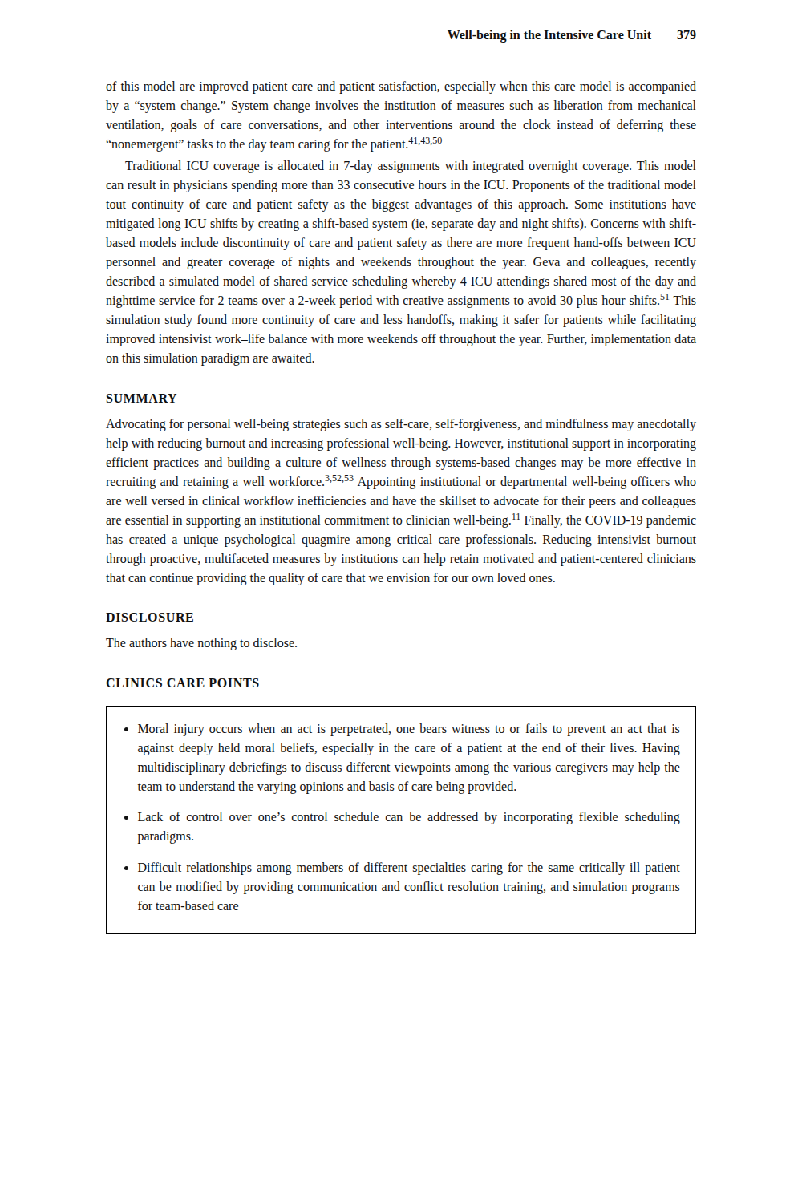Well-being in the Intensive Care Unit 379
of this model are improved patient care and patient satisfaction, especially when this care model is accompanied by a “system change.” System change involves the institution of measures such as liberation from mechanical ventilation, goals of care conversations, and other interventions around the clock instead of deferring these “nonemergent” tasks to the day team caring for the patient.41,43,50
Traditional ICU coverage is allocated in 7-day assignments with integrated overnight coverage. This model can result in physicians spending more than 33 consecutive hours in the ICU. Proponents of the traditional model tout continuity of care and patient safety as the biggest advantages of this approach. Some institutions have mitigated long ICU shifts by creating a shift-based system (ie, separate day and night shifts). Concerns with shift-based models include discontinuity of care and patient safety as there are more frequent hand-offs between ICU personnel and greater coverage of nights and weekends throughout the year. Geva and colleagues, recently described a simulated model of shared service scheduling whereby 4 ICU attendings shared most of the day and nighttime service for 2 teams over a 2-week period with creative assignments to avoid 30 plus hour shifts.51 This simulation study found more continuity of care and less handoffs, making it safer for patients while facilitating improved intensivist work–life balance with more weekends off throughout the year. Further, implementation data on this simulation paradigm are awaited.
Summary
Advocating for personal well-being strategies such as self-care, self-forgiveness, and mindfulness may anecdotally help with reducing burnout and increasing professional well-being. However, institutional support in incorporating efficient practices and building a culture of wellness through systems-based changes may be more effective in recruiting and retaining a well workforce.3,52,53 Appointing institutional or departmental well-being officers who are well versed in clinical workflow inefficiencies and have the skillset to advocate for their peers and colleagues are essential in supporting an institutional commitment to clinician well-being.11 Finally, the COVID-19 pandemic has created a unique psychological quagmire among critical care professionals. Reducing intensivist burnout through proactive, multifaceted measures by institutions can help retain motivated and patient-centered clinicians that can continue providing the quality of care that we envision for our own loved ones.
Disclosure
The authors have nothing to disclose.
Clinics Care Points
Moral injury occurs when an act is perpetrated, one bears witness to or fails to prevent an act that is against deeply held moral beliefs, especially in the care of a patient at the end of their lives. Having multidisciplinary debriefings to discuss different viewpoints among the various caregivers may help the team to understand the varying opinions and basis of care being provided.
Lack of control over one’s control schedule can be addressed by incorporating flexible scheduling paradigms.
Difficult relationships among members of different specialties caring for the same critically ill patient can be modified by providing communication and conflict resolution training, and simulation programs for team-based care